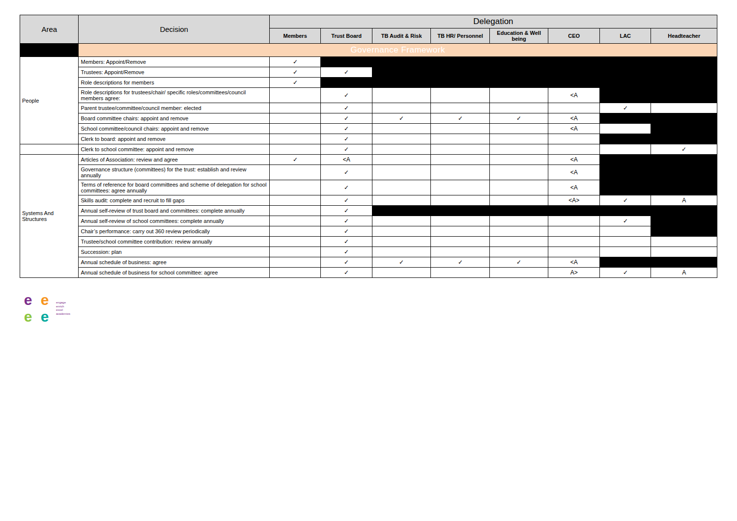| Area | Decision | Delegation |
| --- | --- | --- |
| Members | Trust Board | TB Audit & Risk | TB HR/ Personnel | Education & Well being | CEO | LAC | Headteacher |
| | Governance Framework |
| People | Members: Appoint/Remove | ✓ | |
| Trustees: Appoint/Remove | ✓ | ✓ | |
| Role descriptions for members | ✓ | |
| Role descriptions for trustees/chair/ specific roles/committees/council members agree: | | ✓ | | | | <A | |
| Parent trustee/committee/council member: elected | | ✓ | | | | | ✓ | |
| Board committee chairs: appoint and remove | | ✓ | ✓ | ✓ | ✓ | <A | |
| School committee/council chairs: appoint and remove | | ✓ | | | | <A | | |
| Clerk to board: appoint and remove | | ✓ | | | | | |
| | Clerk to school committee: appoint and remove | | ✓ | | | | | | ✓ |
| Systems And Structures | Articles of Association: review and agree | ✓ | <A | | | | <A | |
| Governance structure (committees) for the trust: establish and review annually | | ✓ | | | | <A | |
| Terms of reference for board committees and scheme of delegation for school committees: agree annually | | ✓ | | | | <A | |
| Skills audit: complete and recruit to fill gaps | | ✓ | | | | <A> | ✓ | A |
| Annual self-review of trust board and committees: complete annually | | ✓ | |
| Annual self-review of school committees: complete annually | | ✓ | | | | | ✓ | |
| Chair’s performance: carry out 360 review periodically | | ✓ | | | | | | |
| Trustee/school committee contribution: review annually | | ✓ | | | | | | |
| Succession: plan | | ✓ | | | | | | |
| Annual schedule of business: agree | | ✓ | ✓ | ✓ | ✓ | <A | |
| Annual schedule of business for school committee: agree | | ✓ | | | | A> | ✓ | A |
e
e
e
e
engage enrich excel academies